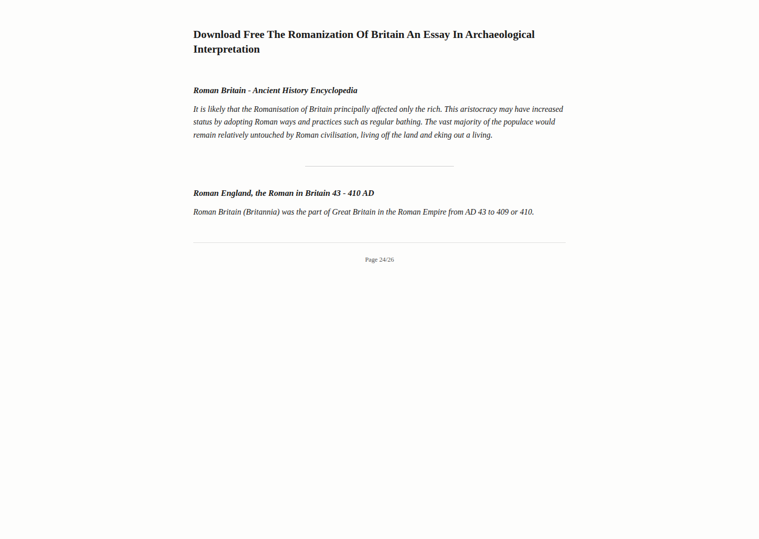Download Free The Romanization Of Britain An Essay In Archaeological Interpretation
Roman Britain - Ancient History Encyclopedia
It is likely that the Romanisation of Britain principally affected only the rich. This aristocracy may have increased status by adopting Roman ways and practices such as regular bathing. The vast majority of the populace would remain relatively untouched by Roman civilisation, living off the land and eking out a living.
Roman England, the Roman in Britain 43 - 410 AD
Roman Britain (Britannia) was the part of Great Britain in the Roman Empire from AD 43 to 409 or 410.
Page 24/26